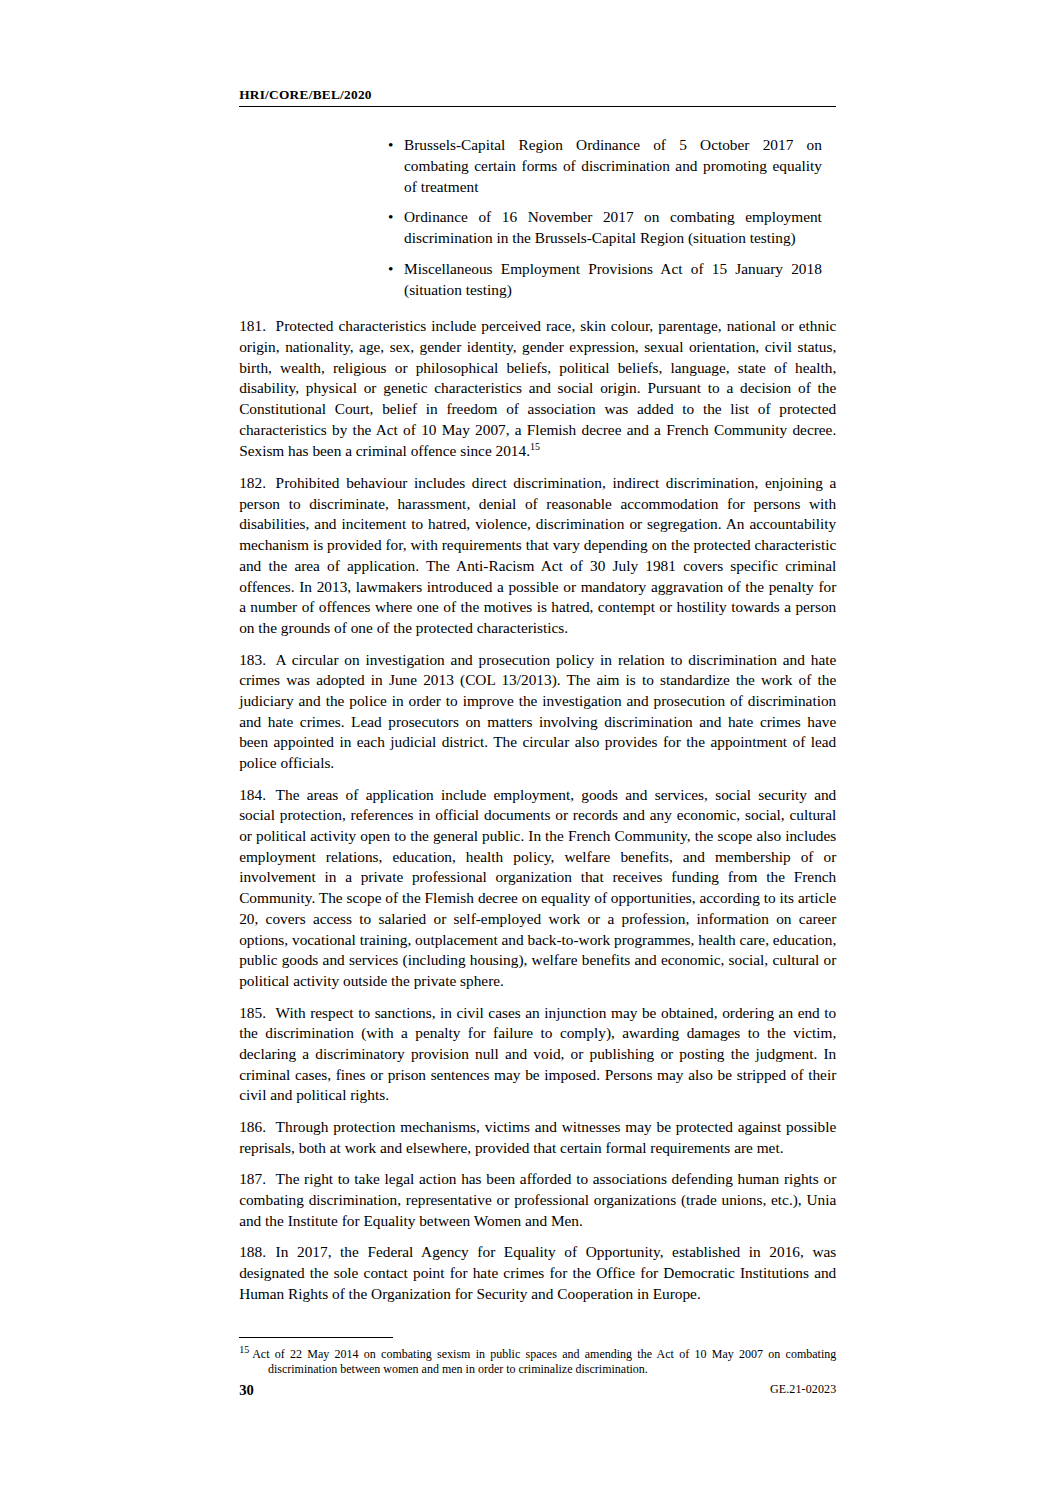HRI/CORE/BEL/2020
Brussels-Capital Region Ordinance of 5 October 2017 on combating certain forms of discrimination and promoting equality of treatment
Ordinance of 16 November 2017 on combating employment discrimination in the Brussels-Capital Region (situation testing)
Miscellaneous Employment Provisions Act of 15 January 2018 (situation testing)
181. Protected characteristics include perceived race, skin colour, parentage, national or ethnic origin, nationality, age, sex, gender identity, gender expression, sexual orientation, civil status, birth, wealth, religious or philosophical beliefs, political beliefs, language, state of health, disability, physical or genetic characteristics and social origin. Pursuant to a decision of the Constitutional Court, belief in freedom of association was added to the list of protected characteristics by the Act of 10 May 2007, a Flemish decree and a French Community decree. Sexism has been a criminal offence since 2014.15
182. Prohibited behaviour includes direct discrimination, indirect discrimination, enjoining a person to discriminate, harassment, denial of reasonable accommodation for persons with disabilities, and incitement to hatred, violence, discrimination or segregation. An accountability mechanism is provided for, with requirements that vary depending on the protected characteristic and the area of application. The Anti-Racism Act of 30 July 1981 covers specific criminal offences. In 2013, lawmakers introduced a possible or mandatory aggravation of the penalty for a number of offences where one of the motives is hatred, contempt or hostility towards a person on the grounds of one of the protected characteristics.
183. A circular on investigation and prosecution policy in relation to discrimination and hate crimes was adopted in June 2013 (COL 13/2013). The aim is to standardize the work of the judiciary and the police in order to improve the investigation and prosecution of discrimination and hate crimes. Lead prosecutors on matters involving discrimination and hate crimes have been appointed in each judicial district. The circular also provides for the appointment of lead police officials.
184. The areas of application include employment, goods and services, social security and social protection, references in official documents or records and any economic, social, cultural or political activity open to the general public. In the French Community, the scope also includes employment relations, education, health policy, welfare benefits, and membership of or involvement in a private professional organization that receives funding from the French Community. The scope of the Flemish decree on equality of opportunities, according to its article 20, covers access to salaried or self-employed work or a profession, information on career options, vocational training, outplacement and back-to-work programmes, health care, education, public goods and services (including housing), welfare benefits and economic, social, cultural or political activity outside the private sphere.
185. With respect to sanctions, in civil cases an injunction may be obtained, ordering an end to the discrimination (with a penalty for failure to comply), awarding damages to the victim, declaring a discriminatory provision null and void, or publishing or posting the judgment. In criminal cases, fines or prison sentences may be imposed. Persons may also be stripped of their civil and political rights.
186. Through protection mechanisms, victims and witnesses may be protected against possible reprisals, both at work and elsewhere, provided that certain formal requirements are met.
187. The right to take legal action has been afforded to associations defending human rights or combating discrimination, representative or professional organizations (trade unions, etc.), Unia and the Institute for Equality between Women and Men.
188. In 2017, the Federal Agency for Equality of Opportunity, established in 2016, was designated the sole contact point for hate crimes for the Office for Democratic Institutions and Human Rights of the Organization for Security and Cooperation in Europe.
15Act of 22 May 2014 on combating sexism in public spaces and amending the Act of 10 May 2007 on combating discrimination between women and men in order to criminalize discrimination.
30 GE.21-02023